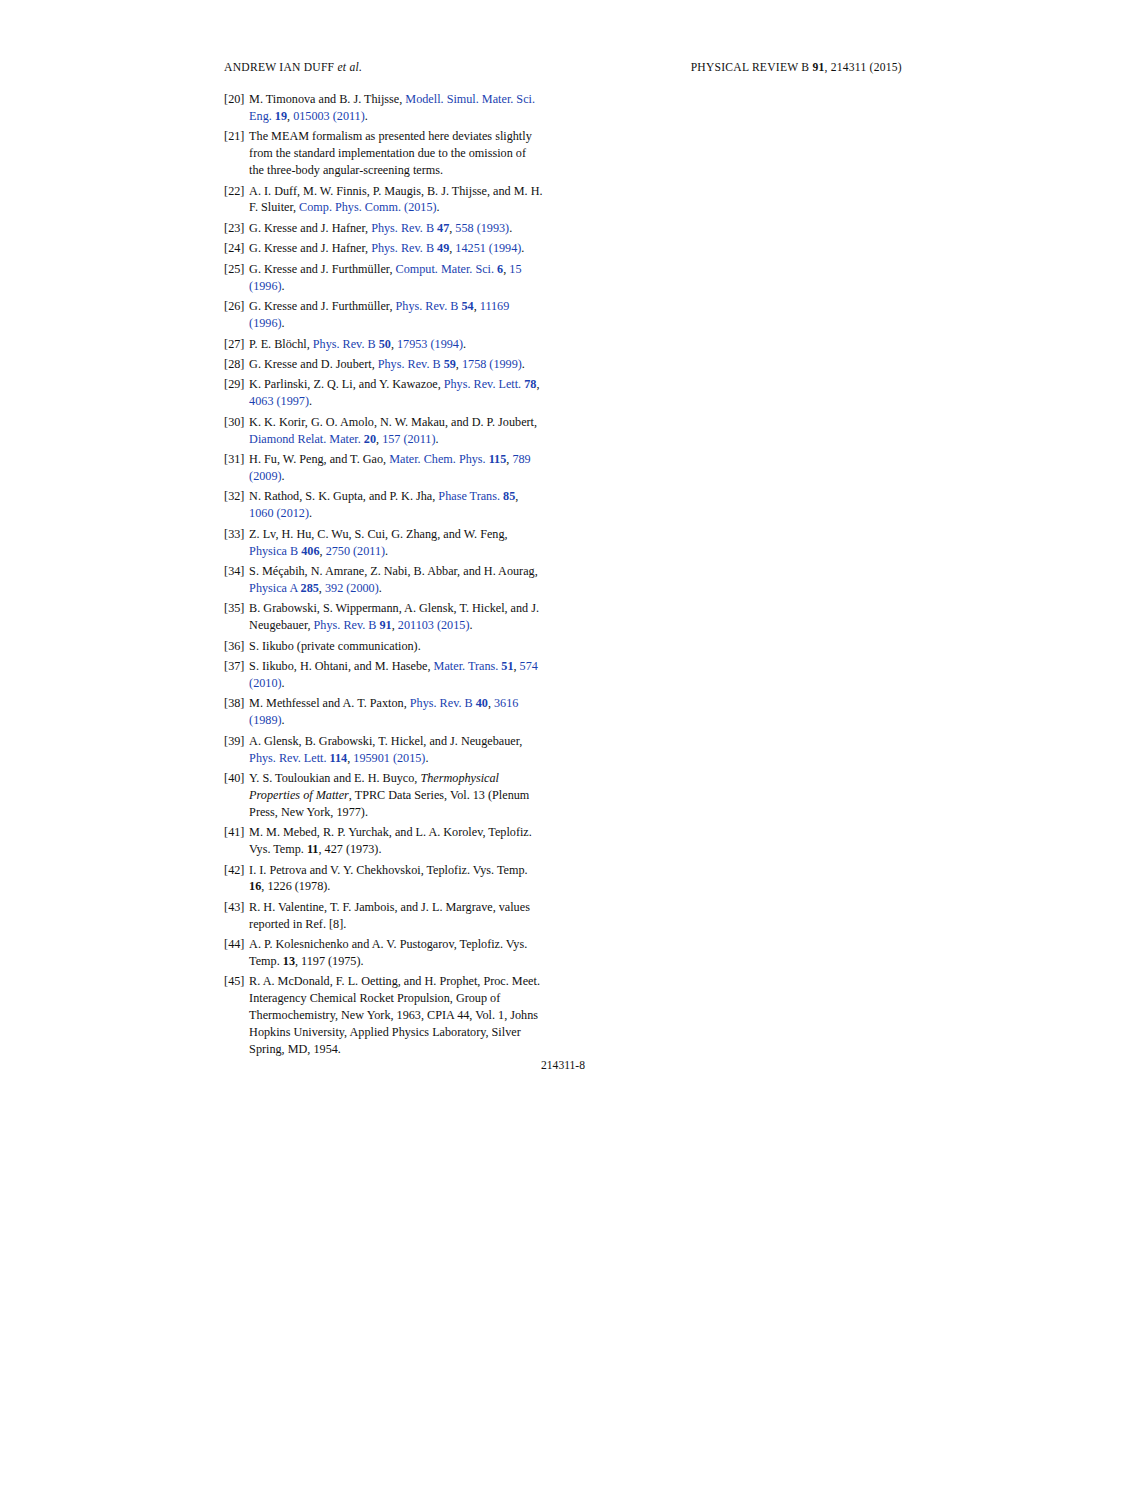ANDREW IAN DUFF et al.
PHYSICAL REVIEW B 91, 214311 (2015)
[20] M. Timonova and B. J. Thijsse, Modell. Simul. Mater. Sci. Eng. 19, 015003 (2011).
[21] The MEAM formalism as presented here deviates slightly from the standard implementation due to the omission of the three-body angular-screening terms.
[22] A. I. Duff, M. W. Finnis, P. Maugis, B. J. Thijsse, and M. H. F. Sluiter, Comp. Phys. Comm. (2015).
[23] G. Kresse and J. Hafner, Phys. Rev. B 47, 558 (1993).
[24] G. Kresse and J. Hafner, Phys. Rev. B 49, 14251 (1994).
[25] G. Kresse and J. Furthmüller, Comput. Mater. Sci. 6, 15 (1996).
[26] G. Kresse and J. Furthmüller, Phys. Rev. B 54, 11169 (1996).
[27] P. E. Blöchl, Phys. Rev. B 50, 17953 (1994).
[28] G. Kresse and D. Joubert, Phys. Rev. B 59, 1758 (1999).
[29] K. Parlinski, Z. Q. Li, and Y. Kawazoe, Phys. Rev. Lett. 78, 4063 (1997).
[30] K. K. Korir, G. O. Amolo, N. W. Makau, and D. P. Joubert, Diamond Relat. Mater. 20, 157 (2011).
[31] H. Fu, W. Peng, and T. Gao, Mater. Chem. Phys. 115, 789 (2009).
[32] N. Rathod, S. K. Gupta, and P. K. Jha, Phase Trans. 85, 1060 (2012).
[33] Z. Lv, H. Hu, C. Wu, S. Cui, G. Zhang, and W. Feng, Physica B 406, 2750 (2011).
[34] S. Méçabih, N. Amrane, Z. Nabi, B. Abbar, and H. Aourag, Physica A 285, 392 (2000).
[35] B. Grabowski, S. Wippermann, A. Glensk, T. Hickel, and J. Neugebauer, Phys. Rev. B 91, 201103 (2015).
[36] S. Iikubo (private communication).
[37] S. Iikubo, H. Ohtani, and M. Hasebe, Mater. Trans. 51, 574 (2010).
[38] M. Methfessel and A. T. Paxton, Phys. Rev. B 40, 3616 (1989).
[39] A. Glensk, B. Grabowski, T. Hickel, and J. Neugebauer, Phys. Rev. Lett. 114, 195901 (2015).
[40] Y. S. Touloukian and E. H. Buyco, Thermophysical Properties of Matter, TPRC Data Series, Vol. 13 (Plenum Press, New York, 1977).
[41] M. M. Mebed, R. P. Yurchak, and L. A. Korolev, Teplofiz. Vys. Temp. 11, 427 (1973).
[42] I. I. Petrova and V. Y. Chekhovskoi, Teplofiz. Vys. Temp. 16, 1226 (1978).
[43] R. H. Valentine, T. F. Jambois, and J. L. Margrave, values reported in Ref. [8].
[44] A. P. Kolesnichenko and A. V. Pustogarov, Teplofiz. Vys. Temp. 13, 1197 (1975).
[45] R. A. McDonald, F. L. Oetting, and H. Prophet, Proc. Meet. Interagency Chemical Rocket Propulsion, Group of Thermochemistry, New York, 1963, CPIA 44, Vol. 1, Johns Hopkins University, Applied Physics Laboratory, Silver Spring, MD, 1954.
214311-8